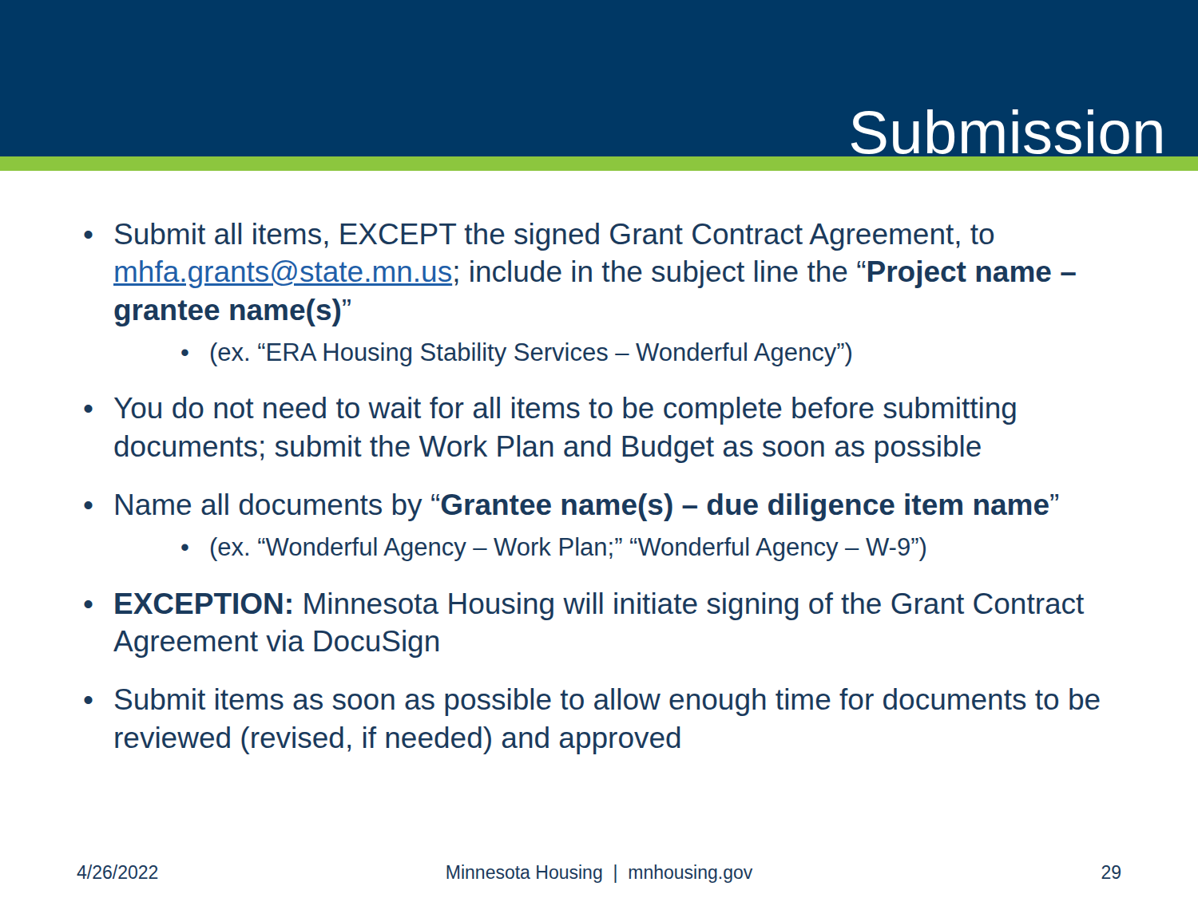Submission
Submit all items, EXCEPT the signed Grant Contract Agreement, to mhfa.grants@state.mn.us; include in the subject line the “Project name – grantee name(s)”
(ex. “ERA Housing Stability Services – Wonderful Agency”)
You do not need to wait for all items to be complete before submitting documents; submit the Work Plan and Budget as soon as possible
Name all documents by “Grantee name(s) – due diligence item name”
(ex. “Wonderful Agency – Work Plan;” “Wonderful Agency – W-9”)
EXCEPTION: Minnesota Housing will initiate signing of the Grant Contract Agreement via DocuSign
Submit items as soon as possible to allow enough time for documents to be reviewed (revised, if needed) and approved
4/26/2022 Minnesota Housing | mnhousing.gov 29